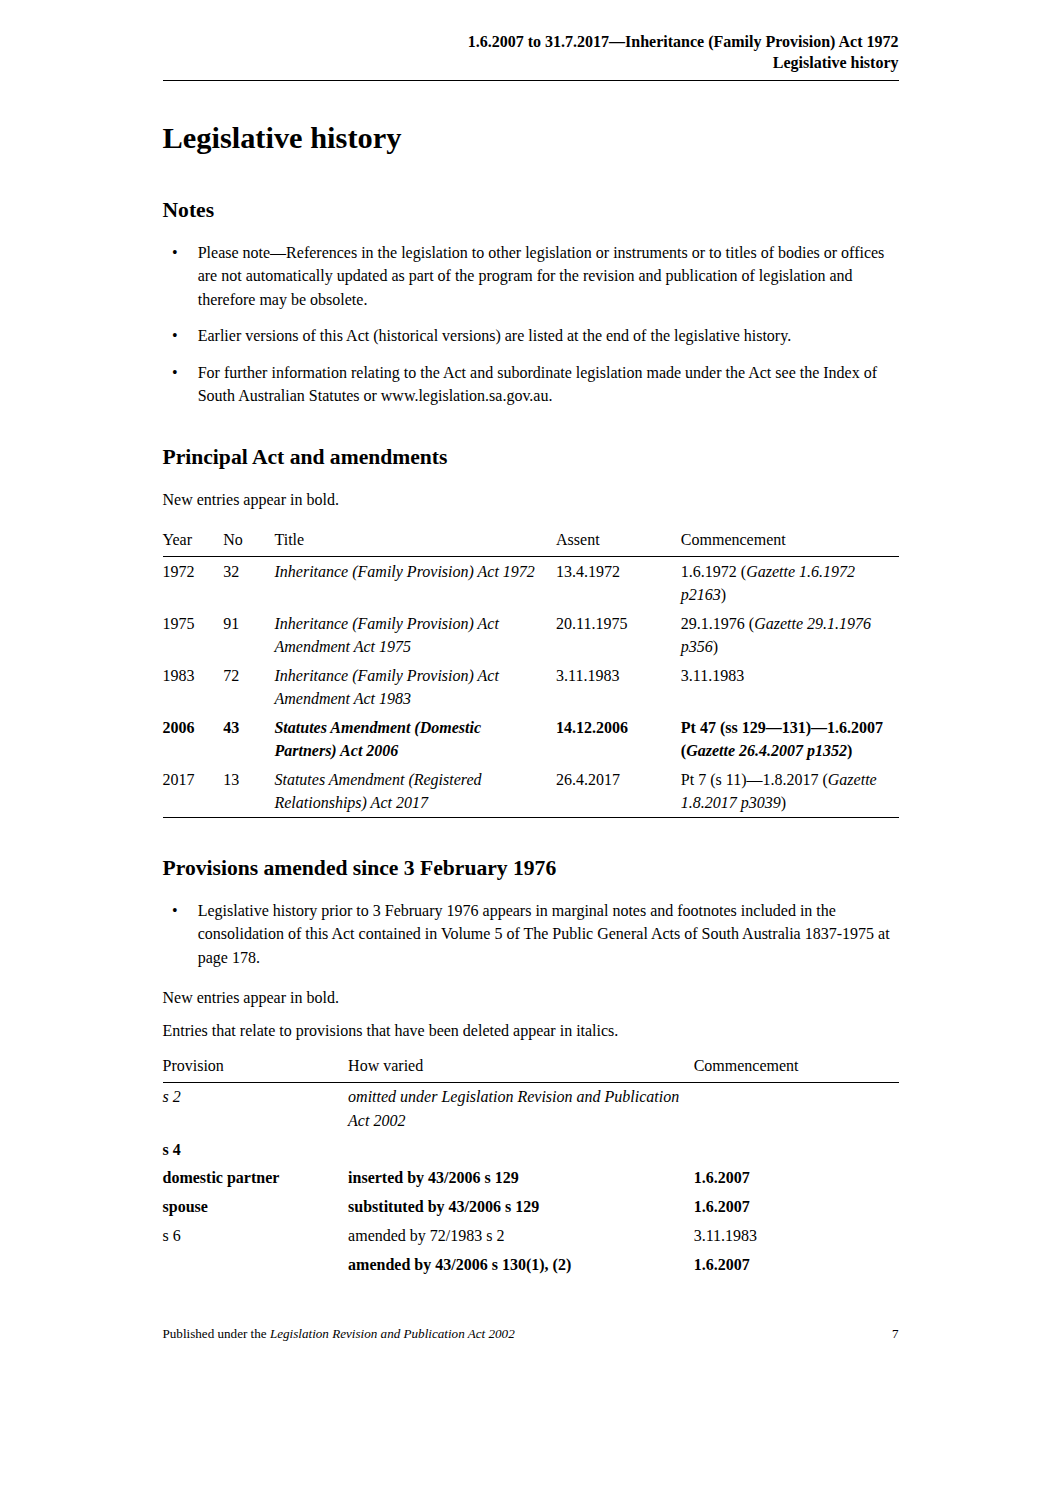1.6.2007 to 31.7.2017—Inheritance (Family Provision) Act 1972 Legislative history
Legislative history
Notes
Please note—References in the legislation to other legislation or instruments or to titles of bodies or offices are not automatically updated as part of the program for the revision and publication of legislation and therefore may be obsolete.
Earlier versions of this Act (historical versions) are listed at the end of the legislative history.
For further information relating to the Act and subordinate legislation made under the Act see the Index of South Australian Statutes or www.legislation.sa.gov.au.
Principal Act and amendments
New entries appear in bold.
| Year | No | Title | Assent | Commencement |
| --- | --- | --- | --- | --- |
| 1972 | 32 | Inheritance (Family Provision) Act 1972 | 13.4.1972 | 1.6.1972 ( Gazette 1.6.1972 p2163 ) |
| 1975 | 91 | Inheritance (Family Provision) Act Amendment Act 1975 | 20.11.1975 | 29.1.1976 ( Gazette 29.1.1976 p356 ) |
| 1983 | 72 | Inheritance (Family Provision) Act Amendment Act 1983 | 3.11.1983 | 3.11.1983 |
| 2006 | 43 | Statutes Amendment (Domestic Partners) Act 2006 | 14.12.2006 | Pt 47 (ss 129—131)—1.6.2007 ( Gazette 26.4.2007 p1352 ) |
| 2017 | 13 | Statutes Amendment (Registered Relationships) Act 2017 | 26.4.2017 | Pt 7 (s 11)—1.8.2017 ( Gazette 1.8.2017 p3039 ) |
Provisions amended since 3 February 1976
Legislative history prior to 3 February 1976 appears in marginal notes and footnotes included in the consolidation of this Act contained in Volume 5 of The Public General Acts of South Australia 1837-1975 at page 178.
New entries appear in bold.
Entries that relate to provisions that have been deleted appear in italics.
| Provision | How varied | Commencement |
| --- | --- | --- |
| s 2 | omitted under Legislation Revision and Publication Act 2002 | |
| s 4 | | |
| domestic partner | inserted by 43/2006 s 129 | 1.6.2007 |
| spouse | substituted by 43/2006 s 129 | 1.6.2007 |
| s 6 | amended by 72/1983 s 2 | 3.11.1983 |
| | amended by 43/2006 s 130(1), (2) | 1.6.2007 |
Published under the Legislation Revision and Publication Act 2002 7